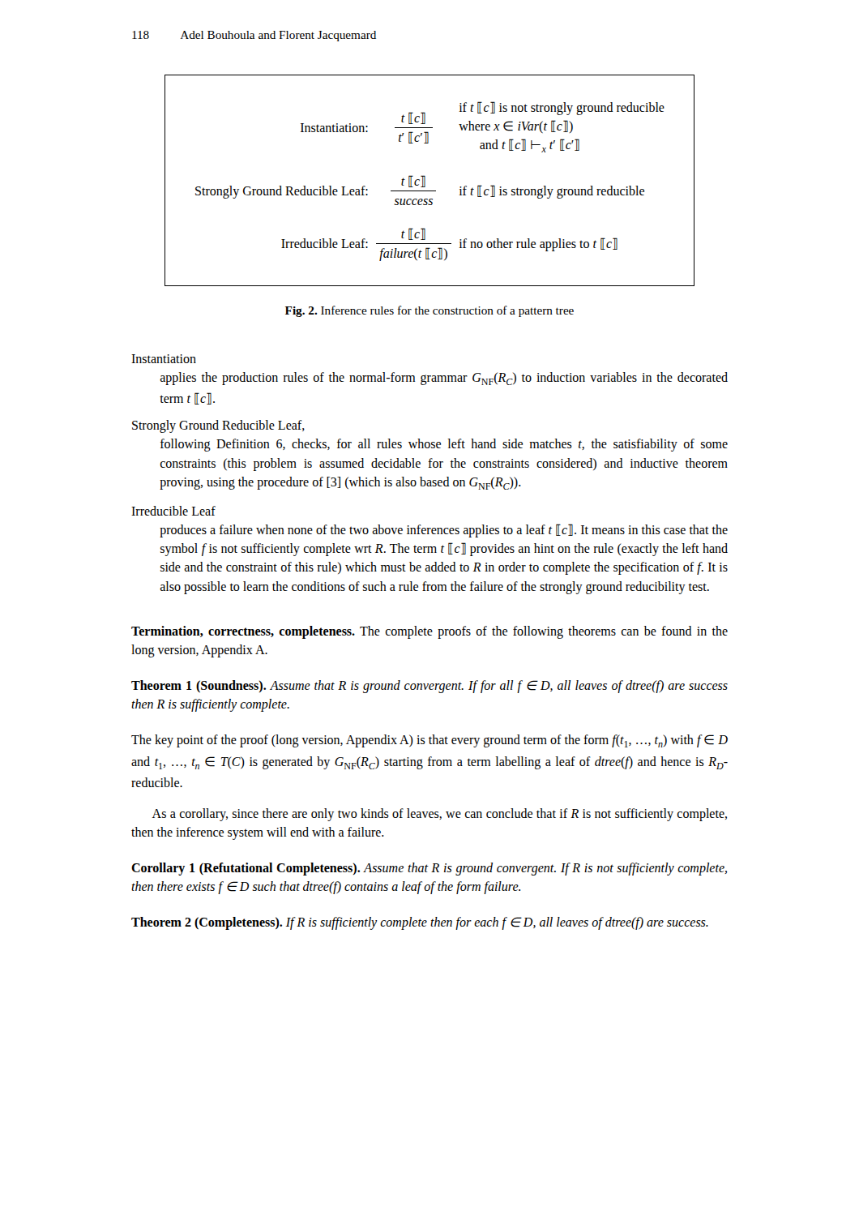118 Adel Bouhoula and Florent Jacquemard
| Instantiation: | t ⟦ c ⟧ t ′ ⟦ c ′⟧ | if t ⟦ c ⟧ is not strongly ground reducible where x ∈ iVar ( t ⟦ c ⟧) and t ⟦ c ⟧ ⊢ x t ′ ⟦ c ′⟧ |
| Strongly Ground Reducible Leaf: | t ⟦ c ⟧ success | if t ⟦ c ⟧ is strongly ground reducible |
| Irreducible Leaf: | t ⟦ c ⟧ failure ( t ⟦ c ⟧) | if no other rule applies to t ⟦ c ⟧ |
Fig. 2. Inference rules for the construction of a pattern tree
Instantiation
applies the production rules of the normal-form grammar GNF(RC) to induction variables in the decorated term t ⟦c⟧.
Strongly Ground Reducible Leaf,
following Definition 6, checks, for all rules whose left hand side matches t, the satisfiability of some constraints (this problem is assumed decidable for the constraints considered) and inductive theorem proving, using the procedure of [3] (which is also based on GNF(RC)).
Irreducible Leaf
produces a failure when none of the two above inferences applies to a leaf t ⟦c⟧. It means in this case that the symbol f is not sufficiently complete wrt R. The term t ⟦c⟧ provides an hint on the rule (exactly the left hand side and the constraint of this rule) which must be added to R in order to complete the specification of f. It is also possible to learn the conditions of such a rule from the failure of the strongly ground reducibility test.
Termination, correctness, completeness. The complete proofs of the following theorems can be found in the long version, Appendix A.
Theorem 1 (Soundness). Assume that R is ground convergent. If for all f ∈ D, all leaves of dtree(f) are success then R is sufficiently complete.
The key point of the proof (long version, Appendix A) is that every ground term of the form f(t1, …, tn) with f ∈ D and t1, …, tn ∈ T(C) is generated by GNF(RC) starting from a term labelling a leaf of dtree(f) and hence is RD-reducible.
As a corollary, since there are only two kinds of leaves, we can conclude that if R is not sufficiently complete, then the inference system will end with a failure.
Corollary 1 (Refutational Completeness). Assume that R is ground convergent. If R is not sufficiently complete, then there exists f ∈ D such that dtree(f) contains a leaf of the form failure.
Theorem 2 (Completeness). If R is sufficiently complete then for each f ∈ D, all leaves of dtree(f) are success.